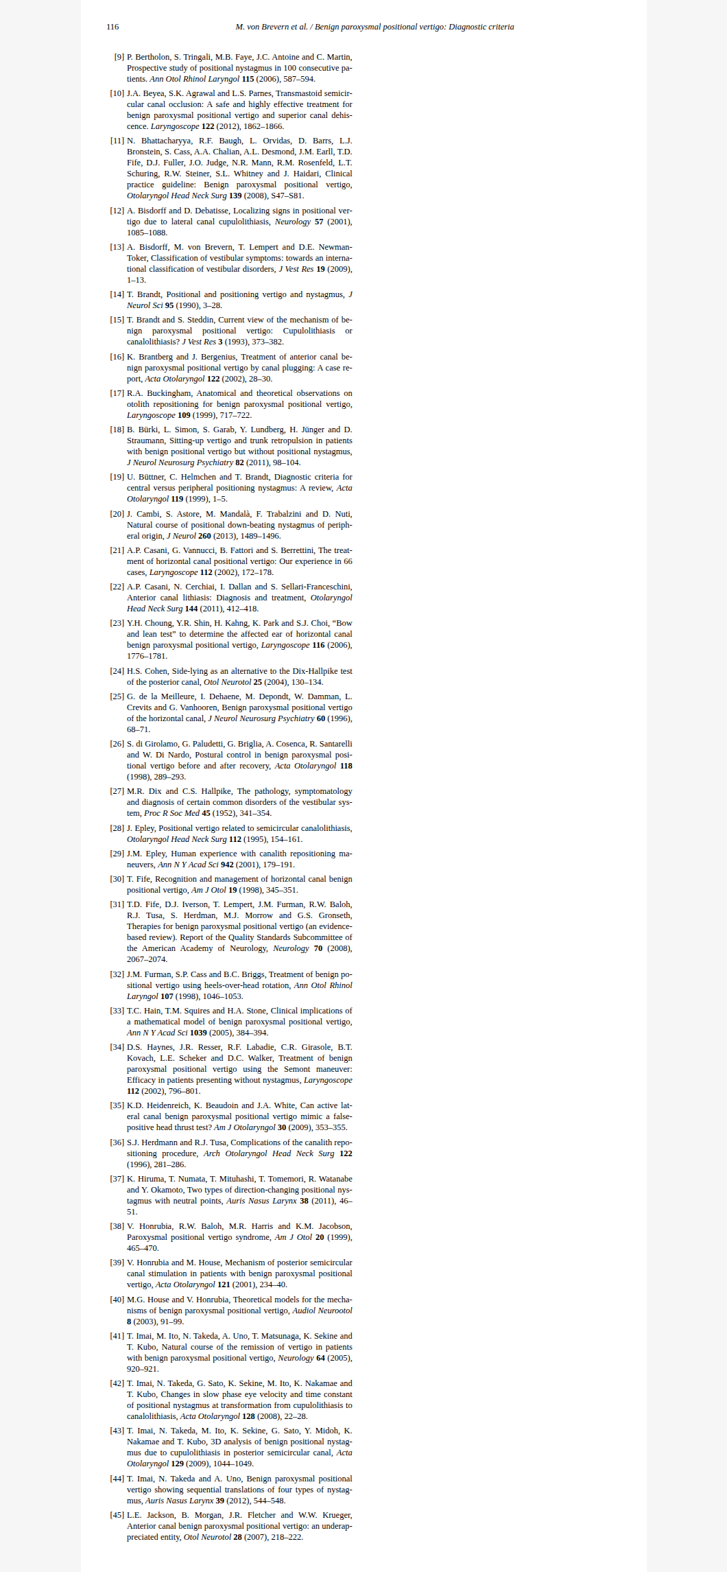116 M. von Brevern et al. / Benign paroxysmal positional vertigo: Diagnostic criteria
[9] P. Bertholon, S. Tringali, M.B. Faye, J.C. Antoine and C. Martin, Prospective study of positional nystagmus in 100 consecutive patients. Ann Otol Rhinol Laryngol 115 (2006), 587–594.
[10] J.A. Beyea, S.K. Agrawal and L.S. Parnes, Transmastoid semicircular canal occlusion: A safe and highly effective treatment for benign paroxysmal positional vertigo and superior canal dehiscence. Laryngoscope 122 (2012), 1862–1866.
[11] N. Bhattacharyya, R.F. Baugh, L. Orvidas, D. Barrs, L.J. Bronstein, S. Cass, A.A. Chalian, A.L. Desmond, J.M. Earll, T.D. Fife, D.J. Fuller, J.O. Judge, N.R. Mann, R.M. Rosenfeld, L.T. Schuring, R.W. Steiner, S.L. Whitney and J. Haidari, Clinical practice guideline: Benign paroxysmal positional vertigo, Otolaryngol Head Neck Surg 139 (2008), S47–S81.
[12] A. Bisdorff and D. Debatisse, Localizing signs in positional vertigo due to lateral canal cupulolithiasis, Neurology 57 (2001), 1085–1088.
[13] A. Bisdorff, M. von Brevern, T. Lempert and D.E. Newman-Toker, Classification of vestibular symptoms: towards an international classification of vestibular disorders, J Vest Res 19 (2009), 1–13.
[14] T. Brandt, Positional and positioning vertigo and nystagmus, J Neurol Sci 95 (1990), 3–28.
[15] T. Brandt and S. Steddin, Current view of the mechanism of benign paroxysmal positional vertigo: Cupulolithiasis or canalolithiasis? J Vest Res 3 (1993), 373–382.
[16] K. Brantberg and J. Bergenius, Treatment of anterior canal benign paroxysmal positional vertigo by canal plugging: A case report, Acta Otolaryngol 122 (2002), 28–30.
[17] R.A. Buckingham, Anatomical and theoretical observations on otolith repositioning for benign paroxysmal positional vertigo, Laryngoscope 109 (1999), 717–722.
[18] B. Bürki, L. Simon, S. Garab, Y. Lundberg, H. Jünger and D. Straumann, Sitting-up vertigo and trunk retropulsion in patients with benign positional vertigo but without positional nystagmus, J Neurol Neurosurg Psychiatry 82 (2011), 98–104.
[19] U. Büttner, C. Helmchen and T. Brandt, Diagnostic criteria for central versus peripheral positioning nystagmus: A review, Acta Otolaryngol 119 (1999), 1–5.
[20] J. Cambi, S. Astore, M. Mandalà, F. Trabalzini and D. Nuti, Natural course of positional down-beating nystagmus of peripheral origin, J Neurol 260 (2013), 1489–1496.
[21] A.P. Casani, G. Vannucci, B. Fattori and S. Berrettini, The treatment of horizontal canal positional vertigo: Our experience in 66 cases, Laryngoscope 112 (2002), 172–178.
[22] A.P. Casani, N. Cerchiai, I. Dallan and S. Sellari-Franceschini, Anterior canal lithiasis: Diagnosis and treatment, Otolaryngol Head Neck Surg 144 (2011), 412–418.
[23] Y.H. Choung, Y.R. Shin, H. Kahng, K. Park and S.J. Choi, “Bow and lean test” to determine the affected ear of horizontal canal benign paroxysmal positional vertigo, Laryngoscope 116 (2006), 1776–1781.
[24] H.S. Cohen, Side-lying as an alternative to the Dix-Hallpike test of the posterior canal, Otol Neurotol 25 (2004), 130–134.
[25] G. de la Meilleure, I. Dehaene, M. Depondt, W. Damman, L. Crevits and G. Vanhooren, Benign paroxysmal positional vertigo of the horizontal canal, J Neurol Neurosurg Psychiatry 60 (1996), 68–71.
[26] S. di Girolamo, G. Paludetti, G. Briglia, A. Cosenca, R. Santarelli and W. Di Nardo, Postural control in benign paroxysmal positional vertigo before and after recovery, Acta Otolaryngol 118 (1998), 289–293.
[27] M.R. Dix and C.S. Hallpike, The pathology, symptomatology and diagnosis of certain common disorders of the vestibular system, Proc R Soc Med 45 (1952), 341–354.
[28] J. Epley, Positional vertigo related to semicircular canalolithiasis, Otolaryngol Head Neck Surg 112 (1995), 154–161.
[29] J.M. Epley, Human experience with canalith repositioning maneuvers, Ann N Y Acad Sci 942 (2001), 179–191.
[30] T. Fife, Recognition and management of horizontal canal benign positional vertigo, Am J Otol 19 (1998), 345–351.
[31] T.D. Fife, D.J. Iverson, T. Lempert, J.M. Furman, R.W. Baloh, R.J. Tusa, S. Herdman, M.J. Morrow and G.S. Gronseth, Therapies for benign paroxysmal positional vertigo (an evidence-based review). Report of the Quality Standards Subcommittee of the American Academy of Neurology, Neurology 70 (2008), 2067–2074.
[32] J.M. Furman, S.P. Cass and B.C. Briggs, Treatment of benign positional vertigo using heels-over-head rotation, Ann Otol Rhinol Laryngol 107 (1998), 1046–1053.
[33] T.C. Hain, T.M. Squires and H.A. Stone, Clinical implications of a mathematical model of benign paroxysmal positional vertigo, Ann N Y Acad Sci 1039 (2005), 384–394.
[34] D.S. Haynes, J.R. Resser, R.F. Labadie, C.R. Girasole, B.T. Kovach, L.E. Scheker and D.C. Walker, Treatment of benign paroxysmal positional vertigo using the Semont maneuver: Efficacy in patients presenting without nystagmus, Laryngoscope 112 (2002), 796–801.
[35] K.D. Heidenreich, K. Beaudoin and J.A. White, Can active lateral canal benign paroxysmal positional vertigo mimic a false-positive head thrust test? Am J Otolaryngol 30 (2009), 353–355.
[36] S.J. Herdmann and R.J. Tusa, Complications of the canalith repositioning procedure, Arch Otolaryngol Head Neck Surg 122 (1996), 281–286.
[37] K. Hiruma, T. Numata, T. Mituhashi, T. Tomemori, R. Watanabe and Y. Okamoto, Two types of direction-changing positional nystagmus with neutral points, Auris Nasus Larynx 38 (2011), 46–51.
[38] V. Honrubia, R.W. Baloh, M.R. Harris and K.M. Jacobson, Paroxysmal positional vertigo syndrome, Am J Otol 20 (1999), 465–470.
[39] V. Honrubia and M. House, Mechanism of posterior semicircular canal stimulation in patients with benign paroxysmal positional vertigo, Acta Otolaryngol 121 (2001), 234–40.
[40] M.G. House and V. Honrubia, Theoretical models for the mechanisms of benign paroxysmal positional vertigo, Audiol Neurootol 8 (2003), 91–99.
[41] T. Imai, M. Ito, N. Takeda, A. Uno, T. Matsunaga, K. Sekine and T. Kubo, Natural course of the remission of vertigo in patients with benign paroxysmal positional vertigo, Neurology 64 (2005), 920–921.
[42] T. Imai, N. Takeda, G. Sato, K. Sekine, M. Ito, K. Nakamae and T. Kubo, Changes in slow phase eye velocity and time constant of positional nystagmus at transformation from cupulolithiasis to canalolithiasis, Acta Otolaryngol 128 (2008), 22–28.
[43] T. Imai, N. Takeda, M. Ito, K. Sekine, G. Sato, Y. Midoh, K. Nakamae and T. Kubo, 3D analysis of benign positional nystagmus due to cupulolithiasis in posterior semicircular canal, Acta Otolaryngol 129 (2009), 1044–1049.
[44] T. Imai, N. Takeda and A. Uno, Benign paroxysmal positional vertigo showing sequential translations of four types of nystagmus, Auris Nasus Larynx 39 (2012), 544–548.
[45] L.E. Jackson, B. Morgan, J.R. Fletcher and W.W. Krueger, Anterior canal benign paroxysmal positional vertigo: an underappreciated entity, Otol Neurotol 28 (2007), 218–222.